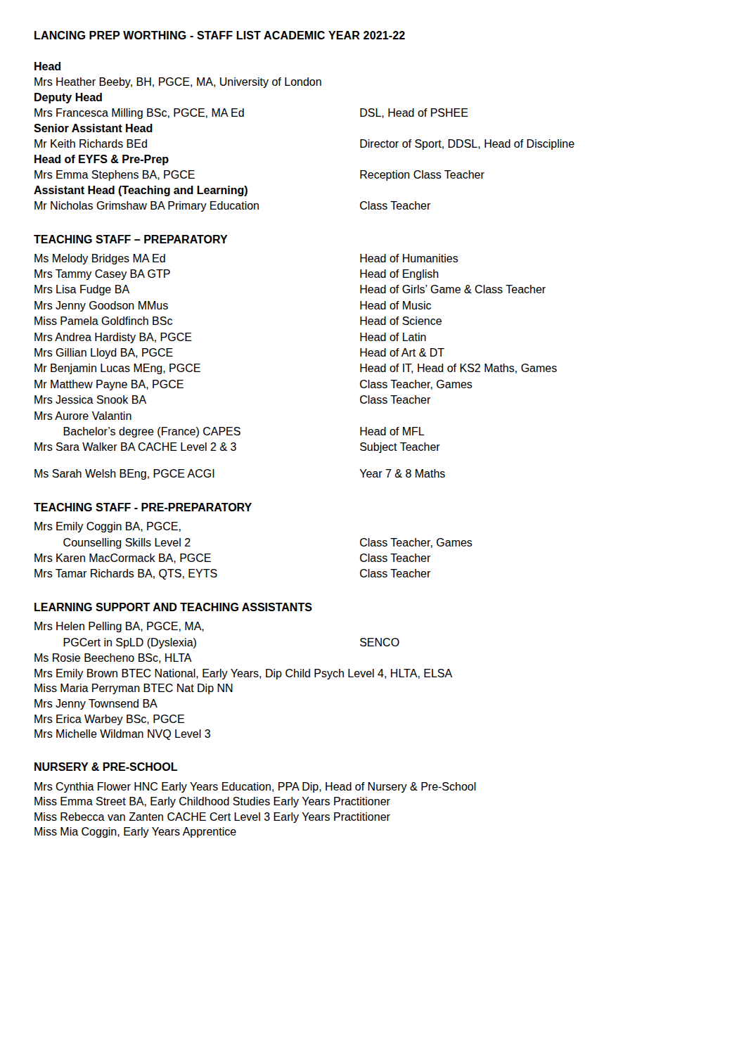LANCING PREP WORTHING - STAFF LIST ACADEMIC YEAR 2021-22
Head
| Mrs Heather Beeby, BH, PGCE, MA, University of London | |
Deputy Head
| Mrs Francesca Milling BSc, PGCE, MA Ed | DSL, Head of PSHEE |
Senior Assistant Head
| Mr Keith Richards BEd | Director of Sport, DDSL, Head of Discipline |
Head of EYFS & Pre-Prep
| Mrs Emma Stephens BA, PGCE | Reception Class Teacher |
Assistant Head (Teaching and Learning)
| Mr Nicholas Grimshaw BA Primary Education | Class Teacher |
TEACHING STAFF – PREPARATORY
| Ms Melody Bridges MA Ed | Head of Humanities |
| Mrs Tammy Casey BA GTP | Head of English |
| Mrs Lisa Fudge BA | Head of Girls’ Game & Class Teacher |
| Mrs Jenny Goodson MMus | Head of Music |
| Miss Pamela Goldfinch BSc | Head of Science |
| Mrs Andrea Hardisty BA, PGCE | Head of Latin |
| Mrs Gillian Lloyd BA, PGCE | Head of Art & DT |
| Mr Benjamin Lucas MEng, PGCE | Head of IT, Head of KS2 Maths, Games |
| Mr Matthew Payne BA, PGCE | Class Teacher, Games |
| Mrs Jessica Snook BA | Class Teacher |
| Mrs Aurore Valantin | |
| Bachelor’s degree (France) CAPES | Head of MFL |
| Mrs Sara Walker BA CACHE Level 2 & 3 | Subject Teacher |
| Ms Sarah Welsh BEng, PGCE ACGI | Year 7 & 8 Maths |
TEACHING STAFF - PRE-PREPARATORY
| Mrs Emily Coggin BA, PGCE, | |
| Counselling Skills Level 2 | Class Teacher, Games |
| Mrs Karen MacCormack BA, PGCE | Class Teacher |
| Mrs Tamar Richards BA, QTS, EYTS | Class Teacher |
LEARNING SUPPORT AND TEACHING ASSISTANTS
| Mrs Helen Pelling BA, PGCE, MA, | |
| PGCert in SpLD (Dyslexia) | SENCO |
Ms Rosie Beecheno BSc, HLTA
Mrs Emily Brown BTEC National, Early Years, Dip Child Psych Level 4, HLTA, ELSA
Miss Maria Perryman BTEC Nat Dip NN
Mrs Jenny Townsend BA
Mrs Erica Warbey BSc, PGCE
Mrs Michelle Wildman NVQ Level 3
NURSERY & PRE-SCHOOL
Mrs Cynthia Flower HNC Early Years Education, PPA Dip, Head of Nursery & Pre-School
Miss Emma Street BA, Early Childhood Studies Early Years Practitioner
Miss Rebecca van Zanten CACHE Cert Level 3 Early Years Practitioner
Miss Mia Coggin, Early Years Apprentice